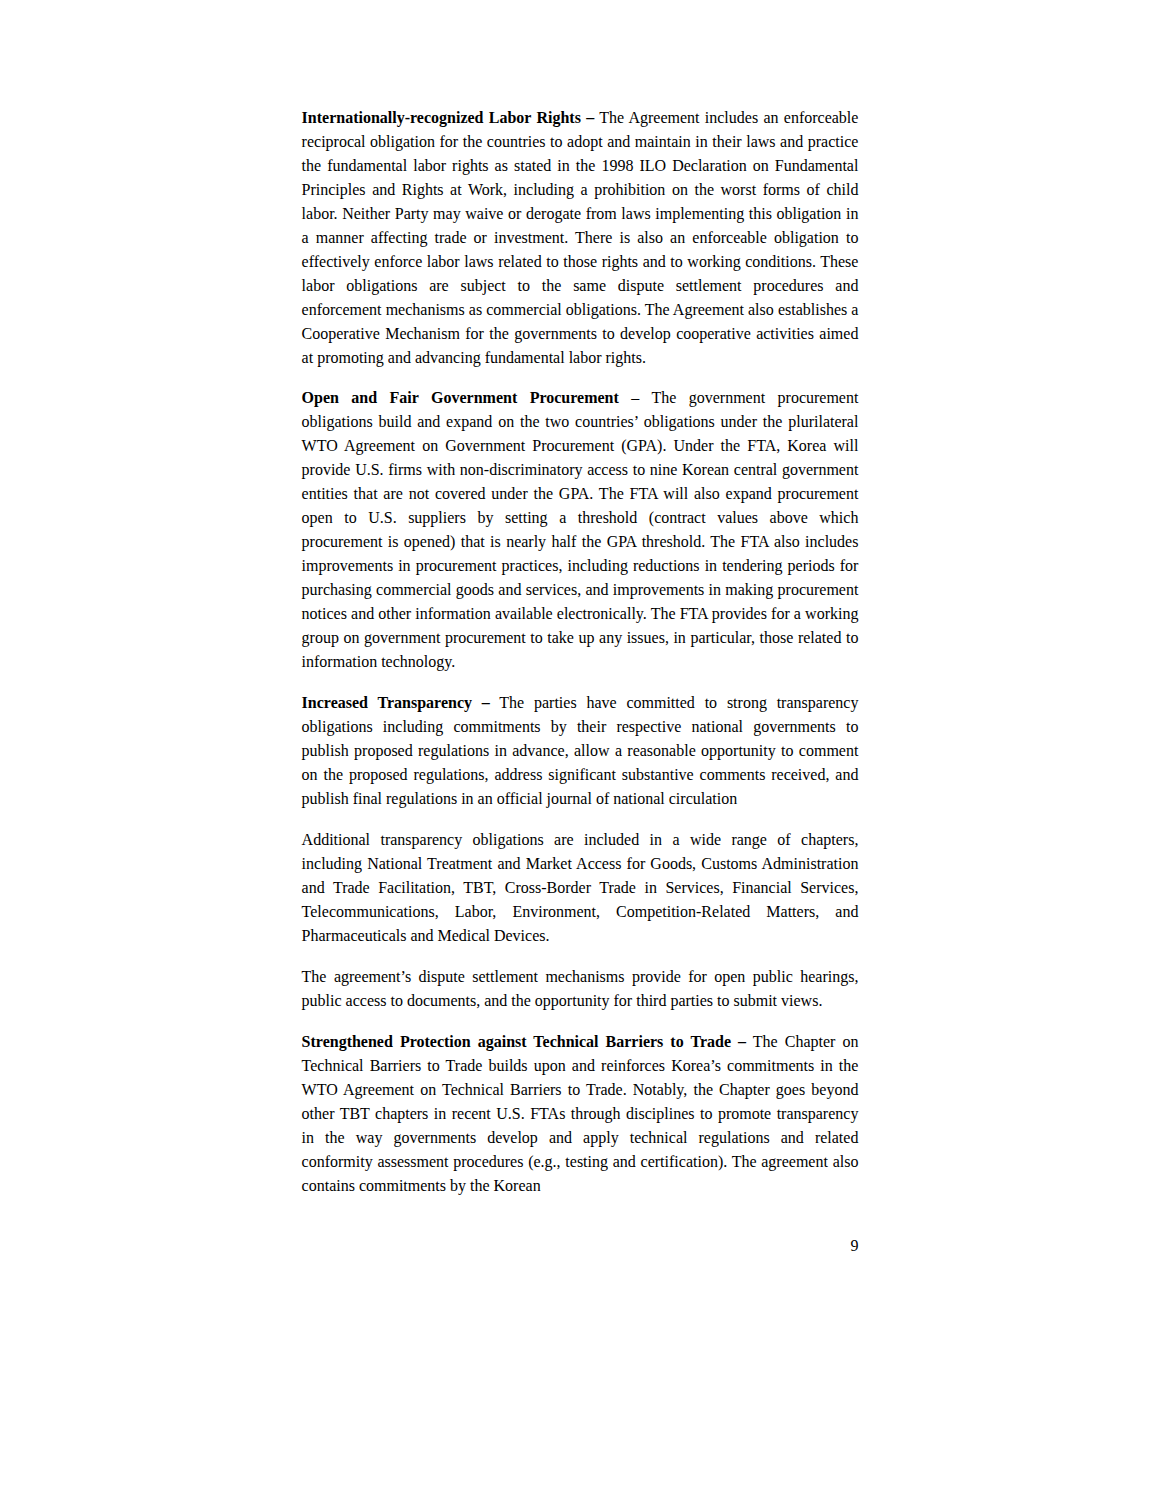Internationally-recognized Labor Rights – The Agreement includes an enforceable reciprocal obligation for the countries to adopt and maintain in their laws and practice the fundamental labor rights as stated in the 1998 ILO Declaration on Fundamental Principles and Rights at Work, including a prohibition on the worst forms of child labor. Neither Party may waive or derogate from laws implementing this obligation in a manner affecting trade or investment. There is also an enforceable obligation to effectively enforce labor laws related to those rights and to working conditions. These labor obligations are subject to the same dispute settlement procedures and enforcement mechanisms as commercial obligations. The Agreement also establishes a Cooperative Mechanism for the governments to develop cooperative activities aimed at promoting and advancing fundamental labor rights.
Open and Fair Government Procurement – The government procurement obligations build and expand on the two countries’ obligations under the plurilateral WTO Agreement on Government Procurement (GPA). Under the FTA, Korea will provide U.S. firms with non-discriminatory access to nine Korean central government entities that are not covered under the GPA. The FTA will also expand procurement open to U.S. suppliers by setting a threshold (contract values above which procurement is opened) that is nearly half the GPA threshold. The FTA also includes improvements in procurement practices, including reductions in tendering periods for purchasing commercial goods and services, and improvements in making procurement notices and other information available electronically. The FTA provides for a working group on government procurement to take up any issues, in particular, those related to information technology.
Increased Transparency – The parties have committed to strong transparency obligations including commitments by their respective national governments to publish proposed regulations in advance, allow a reasonable opportunity to comment on the proposed regulations, address significant substantive comments received, and publish final regulations in an official journal of national circulation
Additional transparency obligations are included in a wide range of chapters, including National Treatment and Market Access for Goods, Customs Administration and Trade Facilitation, TBT, Cross-Border Trade in Services, Financial Services, Telecommunications, Labor, Environment, Competition-Related Matters, and Pharmaceuticals and Medical Devices.
The agreement’s dispute settlement mechanisms provide for open public hearings, public access to documents, and the opportunity for third parties to submit views.
Strengthened Protection against Technical Barriers to Trade – The Chapter on Technical Barriers to Trade builds upon and reinforces Korea’s commitments in the WTO Agreement on Technical Barriers to Trade. Notably, the Chapter goes beyond other TBT chapters in recent U.S. FTAs through disciplines to promote transparency in the way governments develop and apply technical regulations and related conformity assessment procedures (e.g., testing and certification). The agreement also contains commitments by the Korean
9